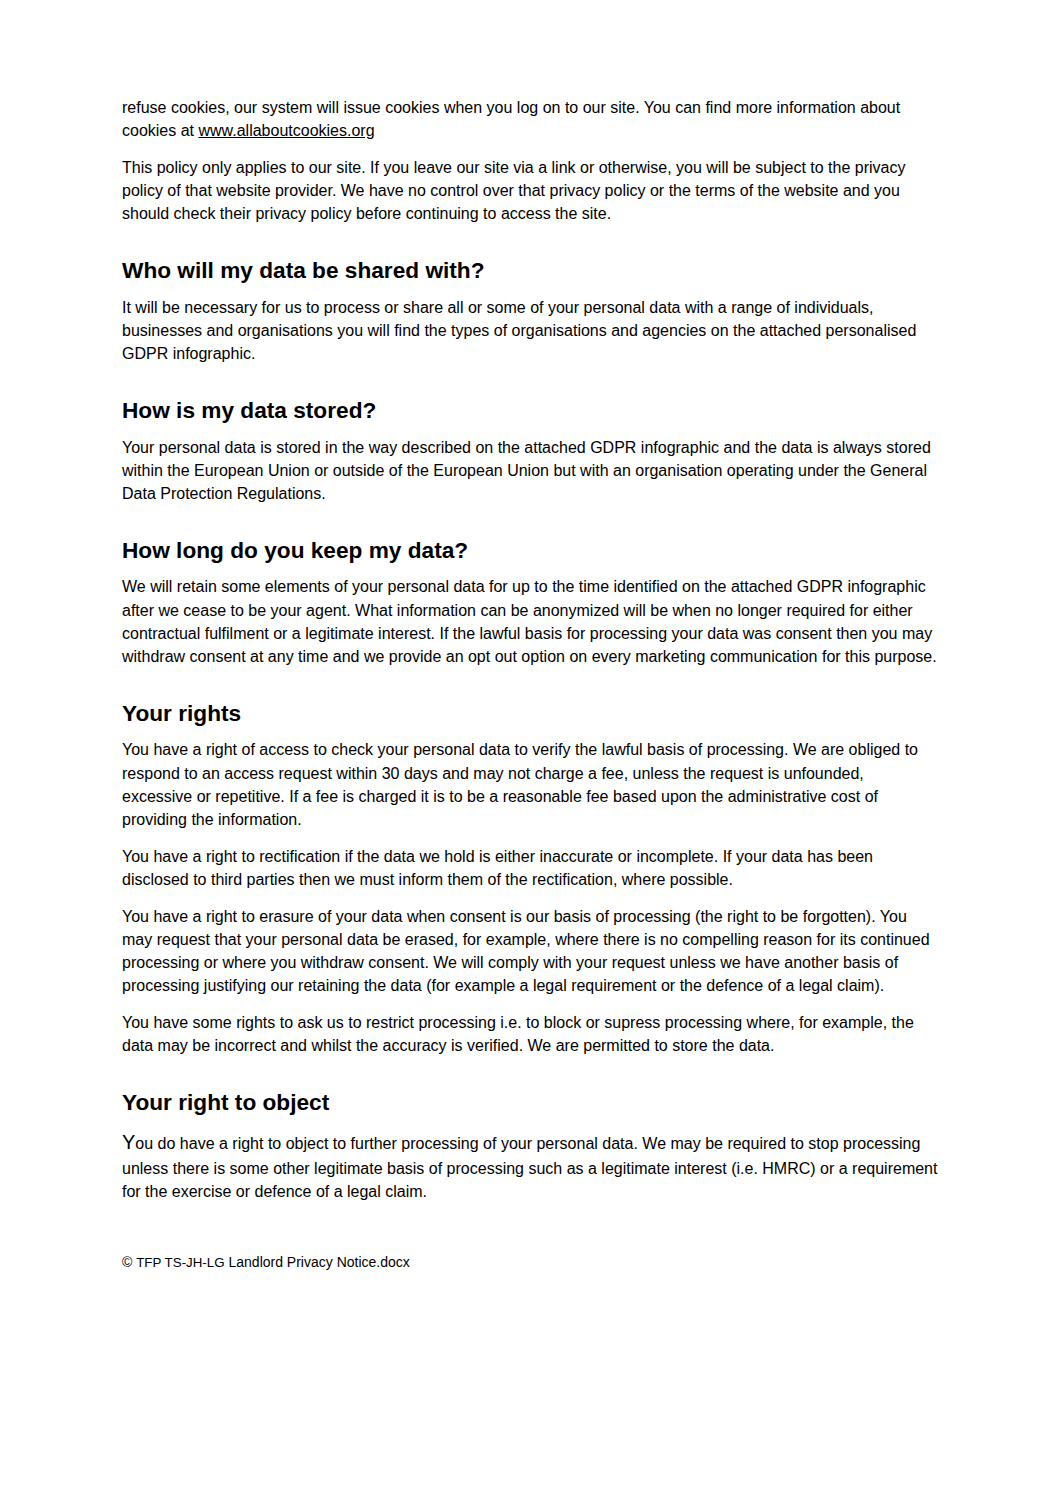refuse cookies, our system will issue cookies when you log on to our site. You can find more information about cookies at www.allaboutcookies.org
This policy only applies to our site. If you leave our site via a link or otherwise, you will be subject to the privacy policy of that website provider. We have no control over that privacy policy or the terms of the website and you should check their privacy policy before continuing to access the site.
Who will my data be shared with?
It will be necessary for us to process or share all or some of your personal data with a range of individuals, businesses and organisations you will find the types of organisations and agencies on the attached personalised GDPR infographic.
How is my data stored?
Your personal data is stored in the way described on the attached GDPR infographic and the data is always stored within the European Union or outside of the European Union but with an organisation operating under the General Data Protection Regulations.
How long do you keep my data?
We will retain some elements of your personal data for up to the time identified on the attached GDPR infographic after we cease to be your agent. What information can be anonymized will be when no longer required for either contractual fulfilment or a legitimate interest. If the lawful basis for processing your data was consent then you may withdraw consent at any time and we provide an opt out option on every marketing communication for this purpose.
Your rights
You have a right of access to check your personal data to verify the lawful basis of processing. We are obliged to respond to an access request within 30 days and may not charge a fee, unless the request is unfounded, excessive or repetitive. If a fee is charged it is to be a reasonable fee based upon the administrative cost of providing the information.
You have a right to rectification if the data we hold is either inaccurate or incomplete. If your data has been disclosed to third parties then we must inform them of the rectification, where possible.
You have a right to erasure of your data when consent is our basis of processing (the right to be forgotten). You may request that your personal data be erased, for example, where there is no compelling reason for its continued processing or where you withdraw consent. We will comply with your request unless we have another basis of processing justifying our retaining the data (for example a legal requirement or the defence of a legal claim).
You have some rights to ask us to restrict processing i.e. to block or supress processing where, for example, the data may be incorrect and whilst the accuracy is verified. We are permitted to store the data.
Your right to object
You do have a right to object to further processing of your personal data. We may be required to stop processing unless there is some other legitimate basis of processing such as a legitimate interest (i.e. HMRC) or a requirement for the exercise or defence of a legal claim.
© TFP TS-JH-LG Landlord Privacy Notice.docx